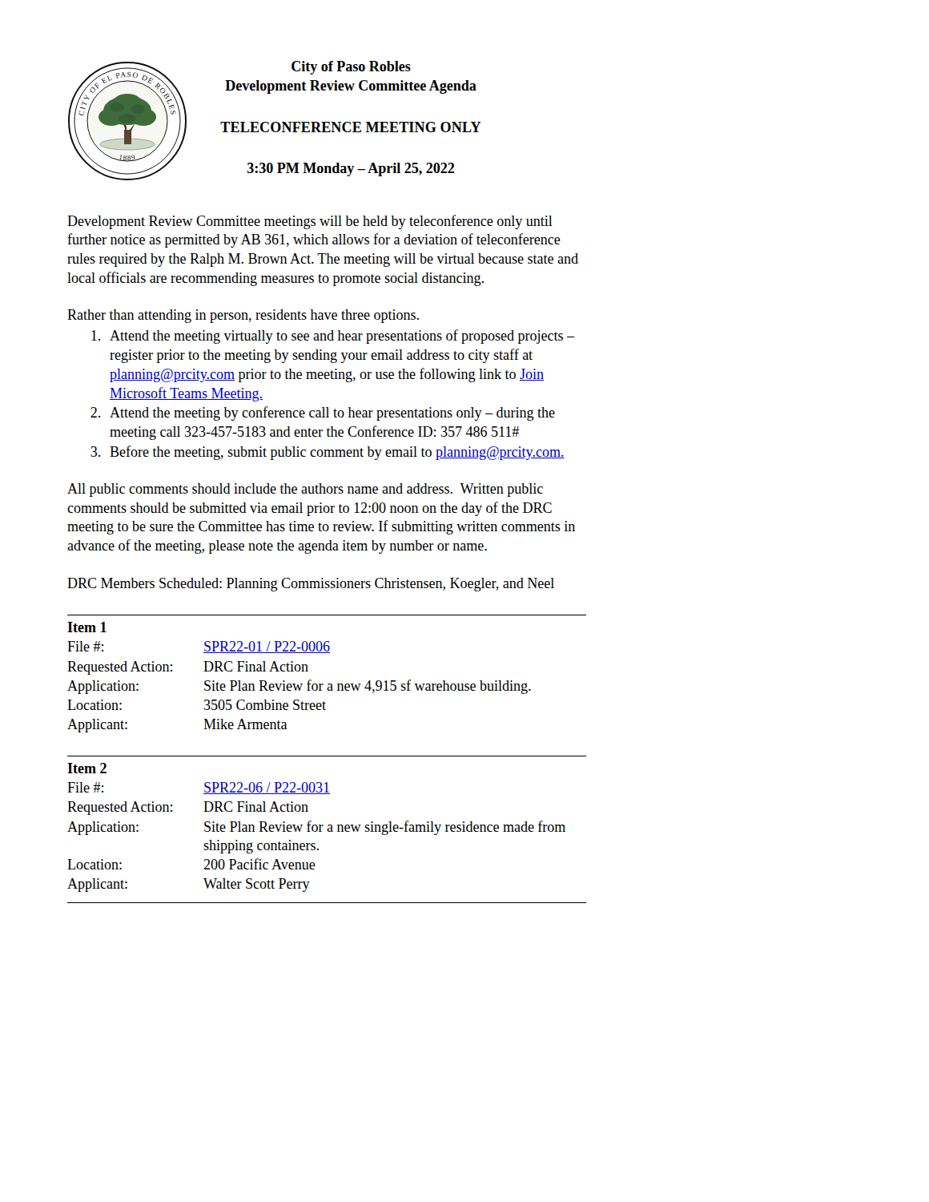CITY OF EL PASO DE ROBLES 1889
City of Paso Robles
Development Review Committee Agenda
TELECONFERENCE MEETING ONLY
3:30 PM Monday – April 25, 2022
Development Review Committee meetings will be held by teleconference only until further notice as permitted by AB 361, which allows for a deviation of teleconference rules required by the Ralph M. Brown Act. The meeting will be virtual because state and local officials are recommending measures to promote social distancing.
Rather than attending in person, residents have three options.
Attend the meeting virtually to see and hear presentations of proposed projects – register prior to the meeting by sending your email address to city staff at planning@prcity.com prior to the meeting, or use the following link to Join Microsoft Teams Meeting.
Attend the meeting by conference call to hear presentations only – during the meeting call 323-457-5183 and enter the Conference ID: 357 486 511#
Before the meeting, submit public comment by email to planning@prcity.com.
All public comments should include the authors name and address. Written public comments should be submitted via email prior to 12:00 noon on the day of the DRC meeting to be sure the Committee has time to review. If submitting written comments in advance of the meeting, please note the agenda item by number or name.
DRC Members Scheduled: Planning Commissioners Christensen, Koegler, and Neel
Item 1
| File #: | SPR22-01 / P22-0006 |
| Requested Action: | DRC Final Action |
| Application: | Site Plan Review for a new 4,915 sf warehouse building. |
| Location: | 3505 Combine Street |
| Applicant: | Mike Armenta |
Item 2
| File #: | SPR22-06 / P22-0031 |
| Requested Action: | DRC Final Action |
| Application: | Site Plan Review for a new single-family residence made from shipping containers. |
| Location: | 200 Pacific Avenue |
| Applicant: | Walter Scott Perry |